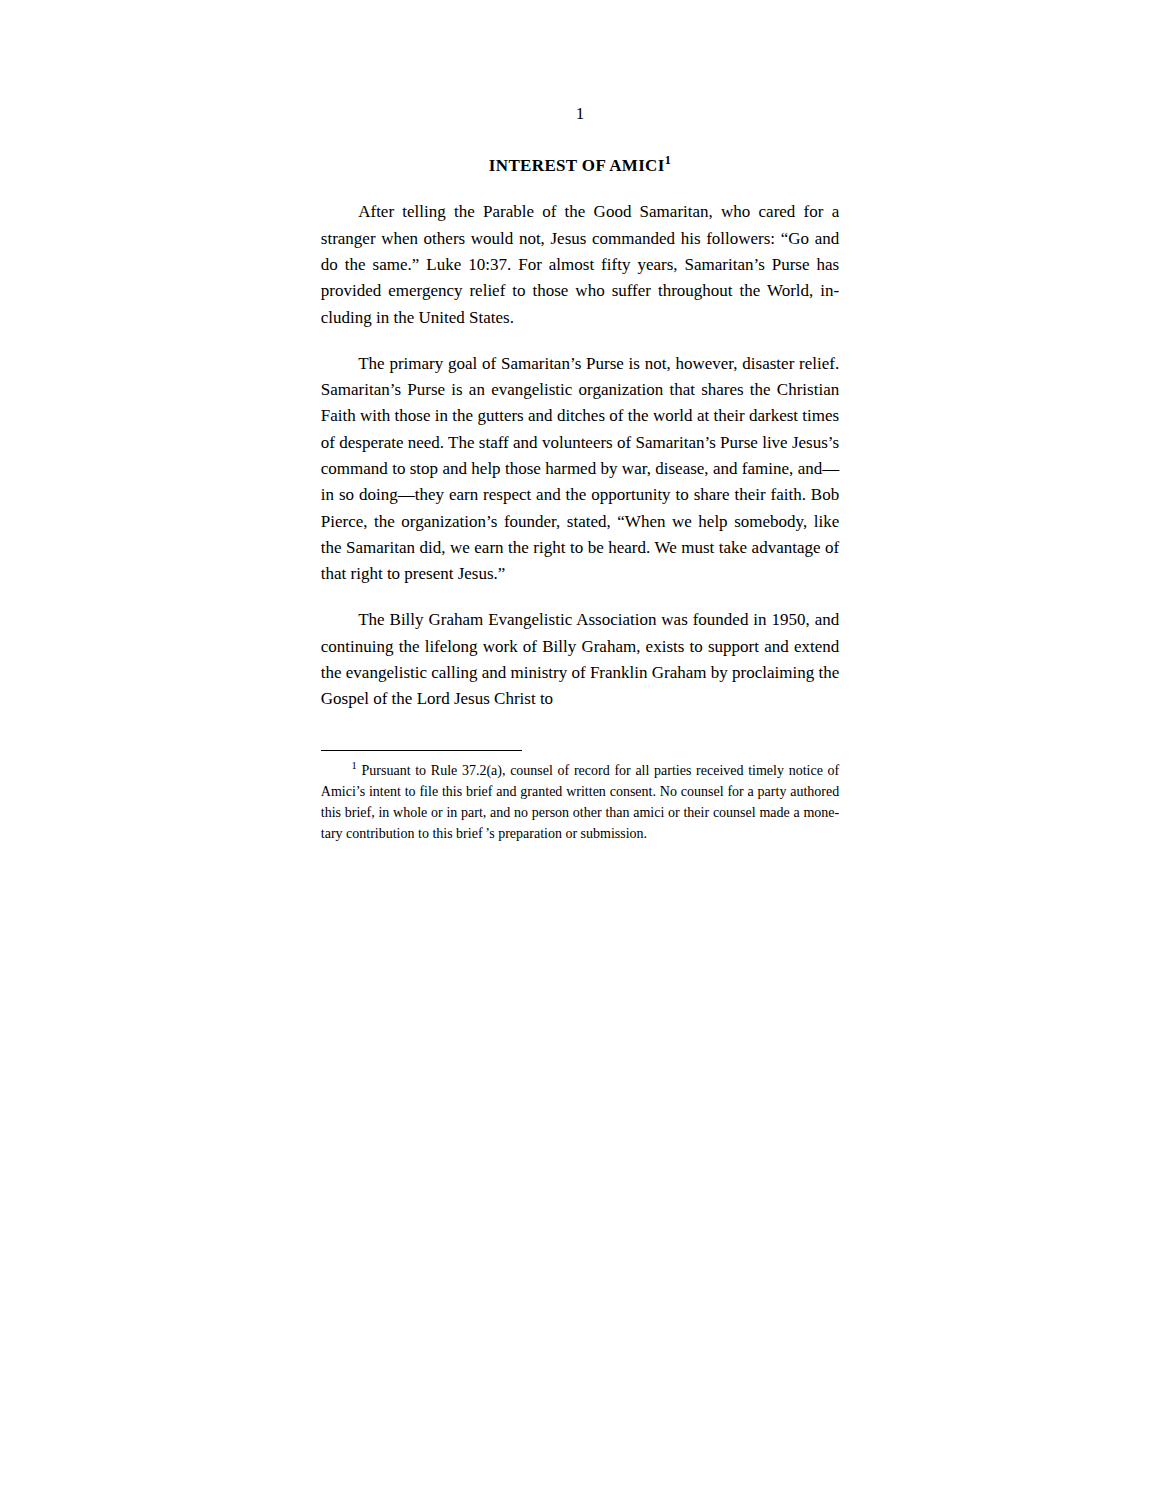1
INTEREST OF AMICI1
After telling the Parable of the Good Samaritan, who cared for a stranger when others would not, Jesus commanded his followers: “Go and do the same.” Luke 10:37. For almost fifty years, Samaritan’s Purse has provided emergency relief to those who suffer throughout the World, including in the United States.
The primary goal of Samaritan’s Purse is not, however, disaster relief. Samaritan’s Purse is an evangelistic organization that shares the Christian Faith with those in the gutters and ditches of the world at their darkest times of desperate need. The staff and volunteers of Samaritan’s Purse live Jesus’s command to stop and help those harmed by war, disease, and famine, and—in so doing—they earn respect and the opportunity to share their faith. Bob Pierce, the organization’s founder, stated, “When we help somebody, like the Samaritan did, we earn the right to be heard. We must take advantage of that right to present Jesus.”
The Billy Graham Evangelistic Association was founded in 1950, and continuing the lifelong work of Billy Graham, exists to support and extend the evangelistic calling and ministry of Franklin Graham by proclaiming the Gospel of the Lord Jesus Christ to
1 Pursuant to Rule 37.2(a), counsel of record for all parties received timely notice of Amici’s intent to file this brief and granted written consent. No counsel for a party authored this brief, in whole or in part, and no person other than amici or their counsel made a monetary contribution to this brief ’s preparation or submission.